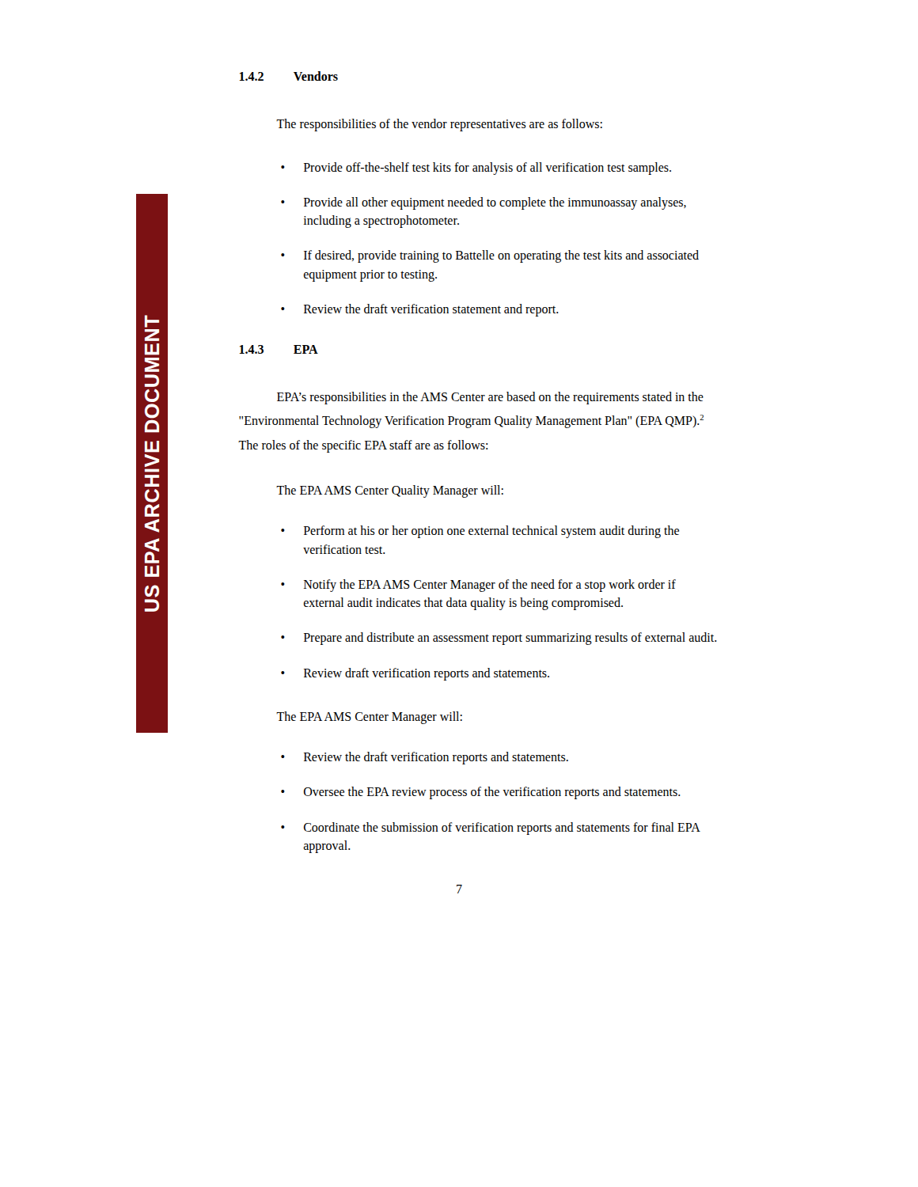US EPA ARCHIVE DOCUMENT
1.4.2 Vendors
The responsibilities of the vendor representatives are as follows:
Provide off-the-shelf test kits for analysis of all verification test samples.
Provide all other equipment needed to complete the immunoassay analyses, including a spectrophotometer.
If desired, provide training to Battelle on operating the test kits and associated equipment prior to testing.
Review the draft verification statement and report.
1.4.3 EPA
EPA’s responsibilities in the AMS Center are based on the requirements stated in the "Environmental Technology Verification Program Quality Management Plan" (EPA QMP).2 The roles of the specific EPA staff are as follows:
The EPA AMS Center Quality Manager will:
Perform at his or her option one external technical system audit during the verification test.
Notify the EPA AMS Center Manager of the need for a stop work order if external audit indicates that data quality is being compromised.
Prepare and distribute an assessment report summarizing results of external audit.
Review draft verification reports and statements.
The EPA AMS Center Manager will:
Review the draft verification reports and statements.
Oversee the EPA review process of the verification reports and statements.
Coordinate the submission of verification reports and statements for final EPA approval.
7